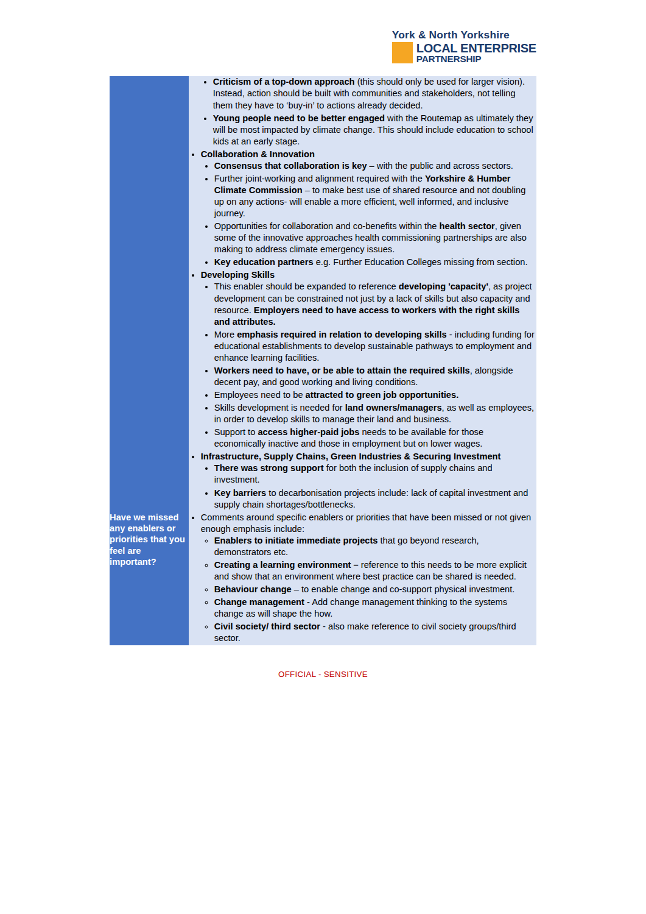York & North Yorkshire
LOCAL ENTERPRISE
PARTNERSHIP
| | Criticism of a top-down approach (this should only be used for larger vision). Instead, action should be built with communities and stakeholders, not telling them they have to ‘buy-in’ to actions already decided. Young people need to be better engaged with the Routemap as ultimately they will be most impacted by climate change. This should include education to school kids at an early stage. Collaboration & Innovation Consensus that collaboration is key – with the public and across sectors. Further joint-working and alignment required with the Yorkshire & Humber Climate Commission – to make best use of shared resource and not doubling up on any actions- will enable a more efficient, well informed, and inclusive journey. Opportunities for collaboration and co-benefits within the health sector , given some of the innovative approaches health commissioning partnerships are also making to address climate emergency issues. Key education partners e.g. Further Education Colleges missing from section. Developing Skills This enabler should be expanded to reference developing 'capacity' , as project development can be constrained not just by a lack of skills but also capacity and resource. Employers need to have access to workers with the right skills and attributes. More emphasis required in relation to developing skills - including funding for educational establishments to develop sustainable pathways to employment and enhance learning facilities. Workers need to have, or be able to attain the required skills , alongside decent pay, and good working and living conditions. Employees need to be attracted to green job opportunities. Skills development is needed for land owners/managers , as well as employees, in order to develop skills to manage their land and business. Support to access higher-paid jobs needs to be available for those economically inactive and those in employment but on lower wages. Infrastructure, Supply Chains, Green Industries & Securing Investment There was strong support for both the inclusion of supply chains and investment. Key barriers to decarbonisation projects include: lack of capital investment and supply chain shortages/bottlenecks. |
| Have we missed any enablers or priorities that you feel are important? | Comments around specific enablers or priorities that have been missed or not given enough emphasis include: Enablers to initiate immediate projects that go beyond research, demonstrators etc. Creating a learning environment – reference to this needs to be more explicit and show that an environment where best practice can be shared is needed. Behaviour change – to enable change and co-support physical investment. Change management - Add change management thinking to the systems change as will shape the how. Civil society/ third sector - also make reference to civil society groups/third sector. |
OFFICIAL - SENSITIVE